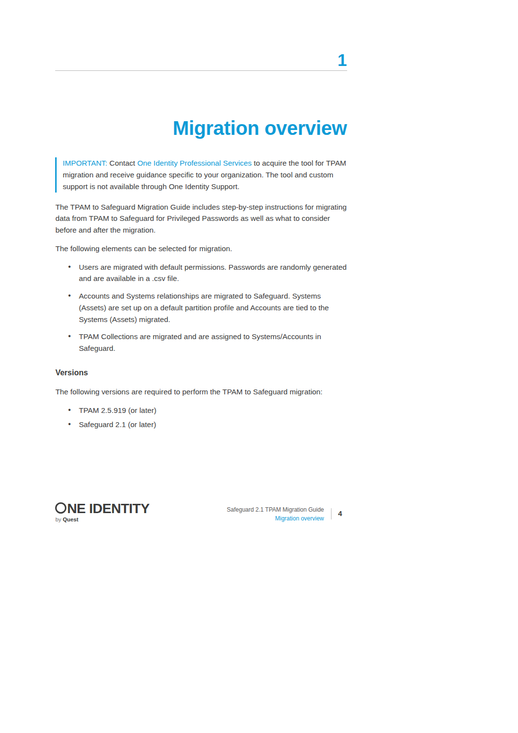1
Migration overview
IMPORTANT: Contact One Identity Professional Services to acquire the tool for TPAM migration and receive guidance specific to your organization. The tool and custom support is not available through One Identity Support.
The TPAM to Safeguard Migration Guide includes step-by-step instructions for migrating data from TPAM to Safeguard for Privileged Passwords as well as what to consider before and after the migration.
The following elements can be selected for migration.
Users are migrated with default permissions. Passwords are randomly generated and are available in a .csv file.
Accounts and Systems relationships are migrated to Safeguard. Systems (Assets) are set up on a default partition profile and Accounts are tied to the Systems (Assets) migrated.
TPAM Collections are migrated and are assigned to Systems/Accounts in Safeguard.
Versions
The following versions are required to perform the TPAM to Safeguard migration:
TPAM 2.5.919 (or later)
Safeguard 2.1 (or later)
NE IDENTITY
by Quest
Safeguard 2.1 TPAM Migration Guide
Migration overview
4